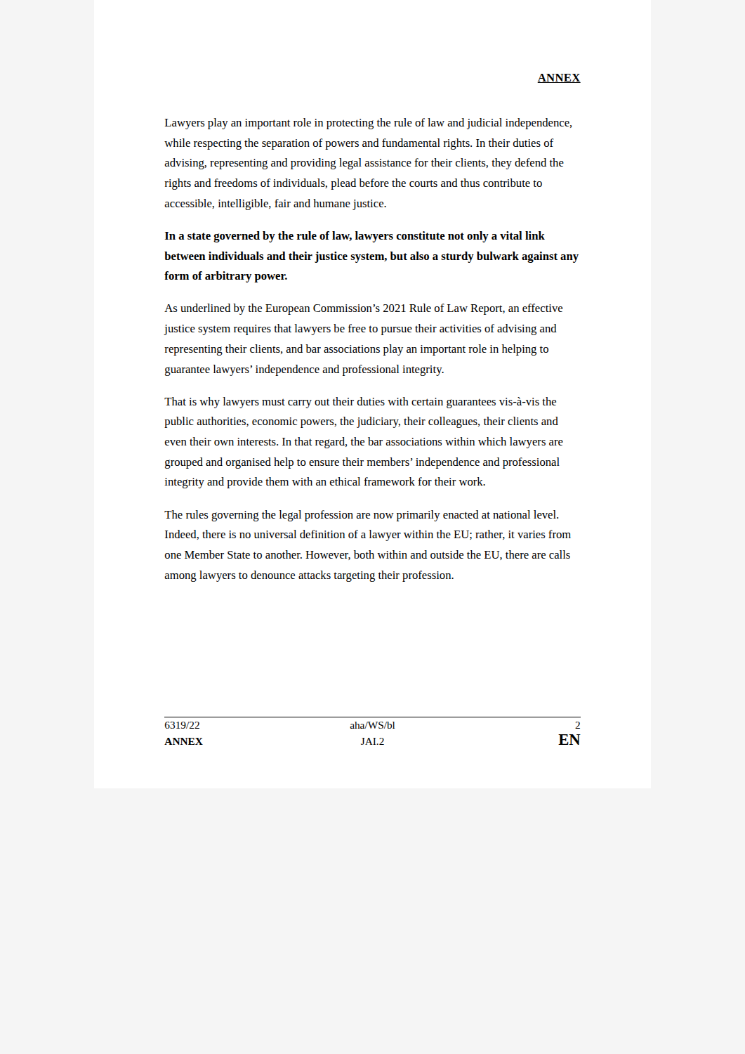ANNEX
Lawyers play an important role in protecting the rule of law and judicial independence, while respecting the separation of powers and fundamental rights. In their duties of advising, representing and providing legal assistance for their clients, they defend the rights and freedoms of individuals, plead before the courts and thus contribute to accessible, intelligible, fair and humane justice.
In a state governed by the rule of law, lawyers constitute not only a vital link between individuals and their justice system, but also a sturdy bulwark against any form of arbitrary power.
As underlined by the European Commission’s 2021 Rule of Law Report, an effective justice system requires that lawyers be free to pursue their activities of advising and representing their clients, and bar associations play an important role in helping to guarantee lawyers’ independence and professional integrity.
That is why lawyers must carry out their duties with certain guarantees vis-à-vis the public authorities, economic powers, the judiciary, their colleagues, their clients and even their own interests. In that regard, the bar associations within which lawyers are grouped and organised help to ensure their members’ independence and professional integrity and provide them with an ethical framework for their work.
The rules governing the legal profession are now primarily enacted at national level. Indeed, there is no universal definition of a lawyer within the EU; rather, it varies from one Member State to another. However, both within and outside the EU, there are calls among lawyers to denounce attacks targeting their profession.
6319/22
aha/WS/bl
2
Annex
JAI.2
EN